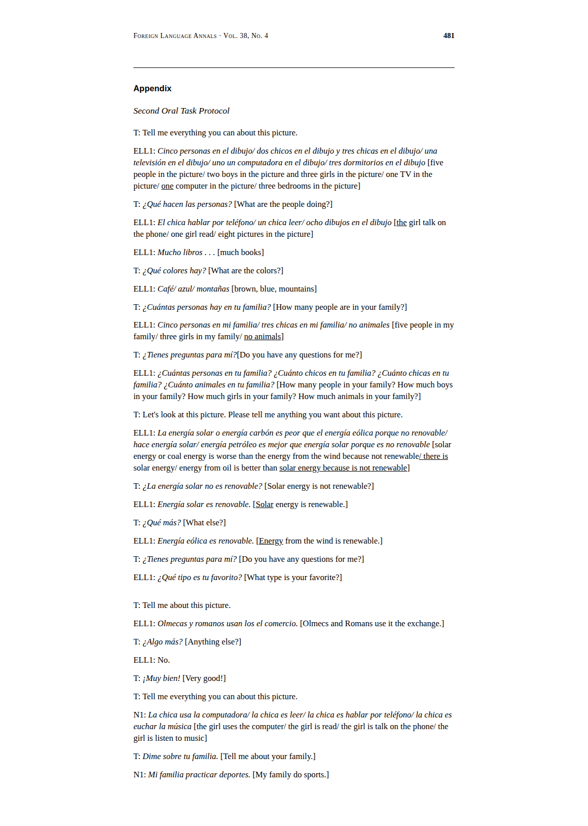Foreign Language Annals · Vol. 38, No. 4 481
Appendix
Second Oral Task Protocol
T: Tell me everything you can about this picture.
ELL1: Cinco personas en el dibujo/ dos chicos en el dibujo y tres chicas en el dibujo/ una televisión en el dibujo/ uno un computadora en el dibujo/ tres dormitorios en el dibujo [five people in the picture/ two boys in the picture and three girls in the picture/ one TV in the picture/ one computer in the picture/ three bedrooms in the picture]
T: ¿Qué hacen las personas? [What are the people doing?]
ELL1: El chica hablar por teléfono/ un chica leer/ ocho dibujos en el dibujo [the girl talk on the phone/ one girl read/ eight pictures in the picture]
ELL1: Mucho libros . . . [much books]
T: ¿Qué colores hay? [What are the colors?]
ELL1: Café/ azul/ montañas [brown, blue, mountains]
T: ¿Cuántas personas hay en tu familia? [How many people are in your family?]
ELL1: Cinco personas en mi familia/ tres chicas en mi familia/ no animales [five people in my family/ three girls in my family/ no animals]
T: ¿Tienes preguntas para mí?[Do you have any questions for me?]
ELL1: ¿Cuántas personas en tu familia? ¿Cuánto chicos en tu familia? ¿Cuánto chicas en tu familia? ¿Cuánto animales en tu familia? [How many people in your family? How much boys in your family? How much girls in your family? How much animals in your family?]
T: Let's look at this picture. Please tell me anything you want about this picture.
ELL1: La energía solar o energía carbón es peor que el energía eólica porque no renovable/ hace energía solar/ energía petróleo es mejor que energía solar porque es no renovable [solar energy or coal energy is worse than the energy from the wind because not renewable/ there is solar energy/ energy from oil is better than solar energy because is not renewable]
T: ¿La energía solar no es renovable? [Solar energy is not renewable?]
ELL1: Energía solar es renovable. [Solar energy is renewable.]
T: ¿Qué más? [What else?]
ELL1: Energía eólica es renovable. [Energy from the wind is renewable.]
T: ¿Tienes preguntas para mí? [Do you have any questions for me?]
ELL1: ¿Qué tipo es tu favorito? [What type is your favorite?]
T: Tell me about this picture.
ELL1: Olmecas y romanos usan los el comercio. [Olmecs and Romans use it the exchange.]
T: ¿Algo más? [Anything else?]
ELL1: No.
T: ¡Muy bien! [Very good!]
T: Tell me everything you can about this picture.
N1: La chica usa la computadora/ la chica es leer/ la chica es hablar por teléfono/ la chica es euchar la música [the girl uses the computer/ the girl is read/ the girl is talk on the phone/ the girl is listen to music]
T: Dime sobre tu familia. [Tell me about your family.]
N1: Mi familia practicar deportes. [My family do sports.]